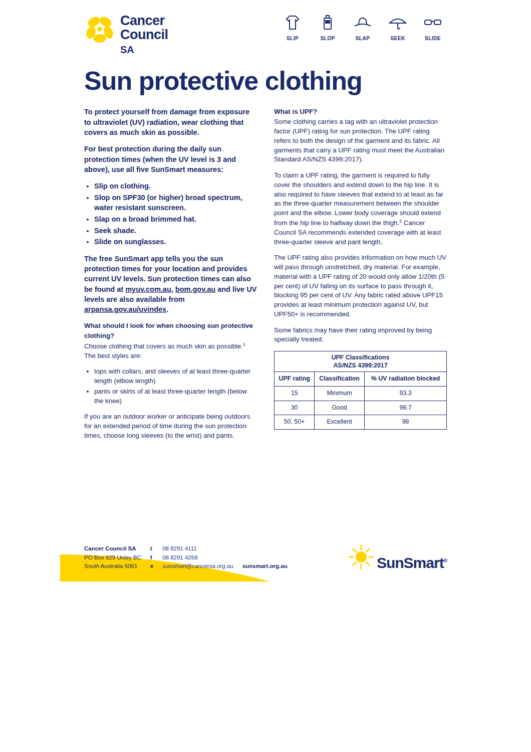Cancer Council SA
SLIP
SLOP
SLAP
SEEK
SLIDE
Sun protective clothing
To protect yourself from damage from exposure to ultraviolet (UV) radiation, wear clothing that covers as much skin as possible.
For best protection during the daily sun protection times (when the UV level is 3 and above), use all five SunSmart measures:
Slip on clothing.
Slop on SPF30 (or higher) broad spectrum, water resistant sunscreen.
Slap on a broad brimmed hat.
Seek shade.
Slide on sunglasses.
The free SunSmart app tells you the sun protection times for your location and provides current UV levels. Sun protection times can also be found at myuv.com.au, bom.gov.au and live UV levels are also available from arpansa.gov.au/uvindex.
What should I look for when choosing sun protective clothing?
Choose clothing that covers as much skin as possible.1 The best styles are:
tops with collars, and sleeves of at least three-quarter length (elbow length)
pants or skirts of at least three-quarter length (below the knee)
If you are an outdoor worker or anticipate being outdoors for an extended period of time during the sun protection times, choose long sleeves (to the wrist) and pants.
What is UPF?
Some clothing carries a tag with an ultraviolet protection factor (UPF) rating for sun protection. The UPF rating refers to both the design of the garment and its fabric. All garments that carry a UPF rating must meet the Australian Standard AS/NZS 4399:2017).
To claim a UPF rating, the garment is required to fully cover the shoulders and extend down to the hip line. It is also required to have sleeves that extend to at least as far as the three-quarter measurement between the shoulder point and the elbow. Lower body coverage should extend from the hip line to halfway down the thigh.2 Cancer Council SA recommends extended coverage with at least three-quarter sleeve and pant length.
The UPF rating also provides information on how much UV will pass through unstretched, dry material. For example, material with a UPF rating of 20 would only allow 1/20th (5 per cent) of UV falling on its surface to pass through it, blocking 95 per cent of UV. Any fabric rated above UPF15 provides at least minimum protection against UV, but UPF50+ is recommended.
Some fabrics may have their rating improved by being specially treated.
UPF Classifications AS/NZS 4399:2017
| UPF rating | Classification | % UV radiation blocked |
| --- | --- | --- |
| 15 | Minimum | 93.3 |
| 30 | Good | 96.7 |
| 50, 50+ | Excellent | 98 |
Cancer Council SA
PO Box 929 Unley BC
South Australia 5061
t
f
e
08 8291 4111
08 8291 4268
sunsmart@cancersa.org.au
sunsmart.org.au
SunSmart®